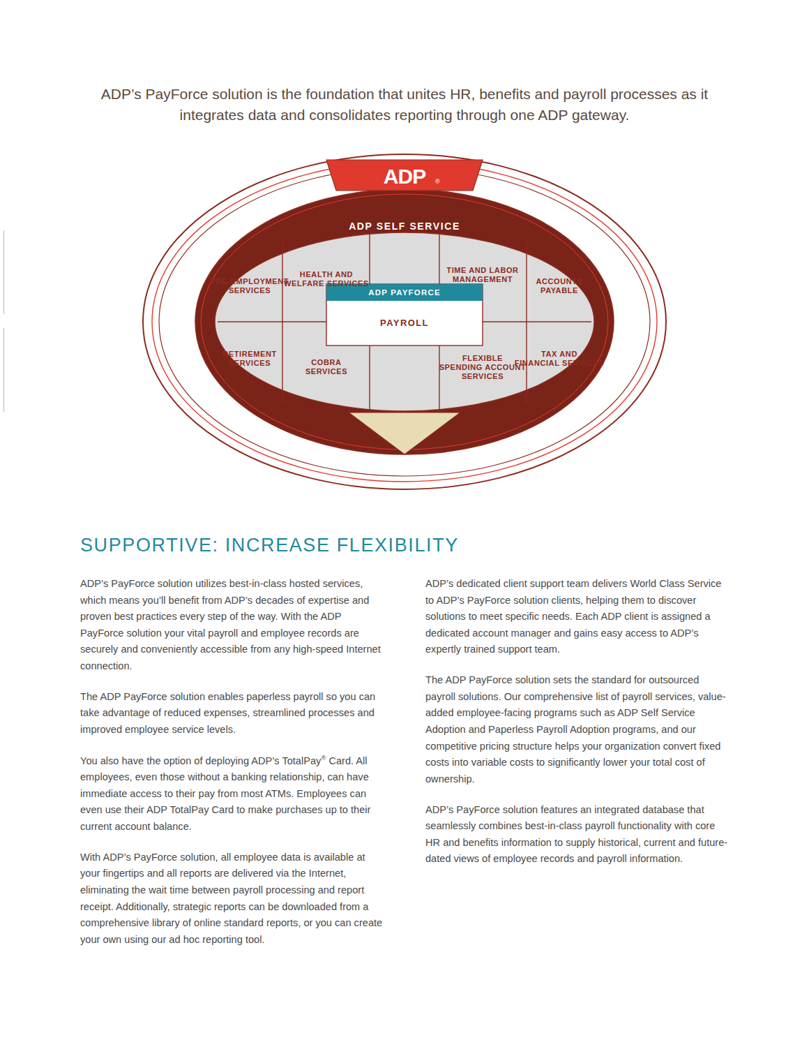ADP’s PayForce solution is the foundation that unites HR, benefits and payroll processes as it integrates data and consolidates reporting through one ADP gateway.
ADP PAYFORCE PAYROLL ADP ® ADP SELF SERVICE ADP REPORTING PRE-EMPLOYMENT SERVICES HEALTH AND WELFARE SERVICES TIME AND LABOR MANAGEMENT ACCOUNTS PAYABLE RETIREMENT SERVICES COBRA SERVICES FLEXIBLE SPENDING ACCOUNT SERVICES TAX AND FINANCIAL SERVICES
SUPPORTIVE: INCREASE FLEXIBILITY
ADP’s PayForce solution utilizes best-in-class hosted services, which means you’ll benefit from ADP’s decades of expertise and proven best practices every step of the way. With the ADP PayForce solution your vital payroll and employee records are securely and conveniently accessible from any high-speed Internet connection.
The ADP PayForce solution enables paperless payroll so you can take advantage of reduced expenses, streamlined processes and improved employee service levels.
You also have the option of deploying ADP’s TotalPay® Card. All employees, even those without a banking relationship, can have immediate access to their pay from most ATMs. Employees can even use their ADP TotalPay Card to make purchases up to their current account balance.
With ADP’s PayForce solution, all employee data is available at your fingertips and all reports are delivered via the Internet, eliminating the wait time between payroll processing and report receipt. Additionally, strategic reports can be downloaded from a comprehensive library of online standard reports, or you can create your own using our ad hoc reporting tool.
ADP’s dedicated client support team delivers World Class Service to ADP’s PayForce solution clients, helping them to discover solutions to meet specific needs. Each ADP client is assigned a dedicated account manager and gains easy access to ADP’s expertly trained support team.
The ADP PayForce solution sets the standard for outsourced payroll solutions. Our comprehensive list of payroll services, value-added employee-facing programs such as ADP Self Service Adoption and Paperless Payroll Adoption programs, and our competitive pricing structure helps your organization convert fixed costs into variable costs to significantly lower your total cost of ownership.
ADP’s PayForce solution features an integrated database that seamlessly combines best-in-class payroll functionality with core HR and benefits information to supply historical, current and future-dated views of employee records and payroll information.